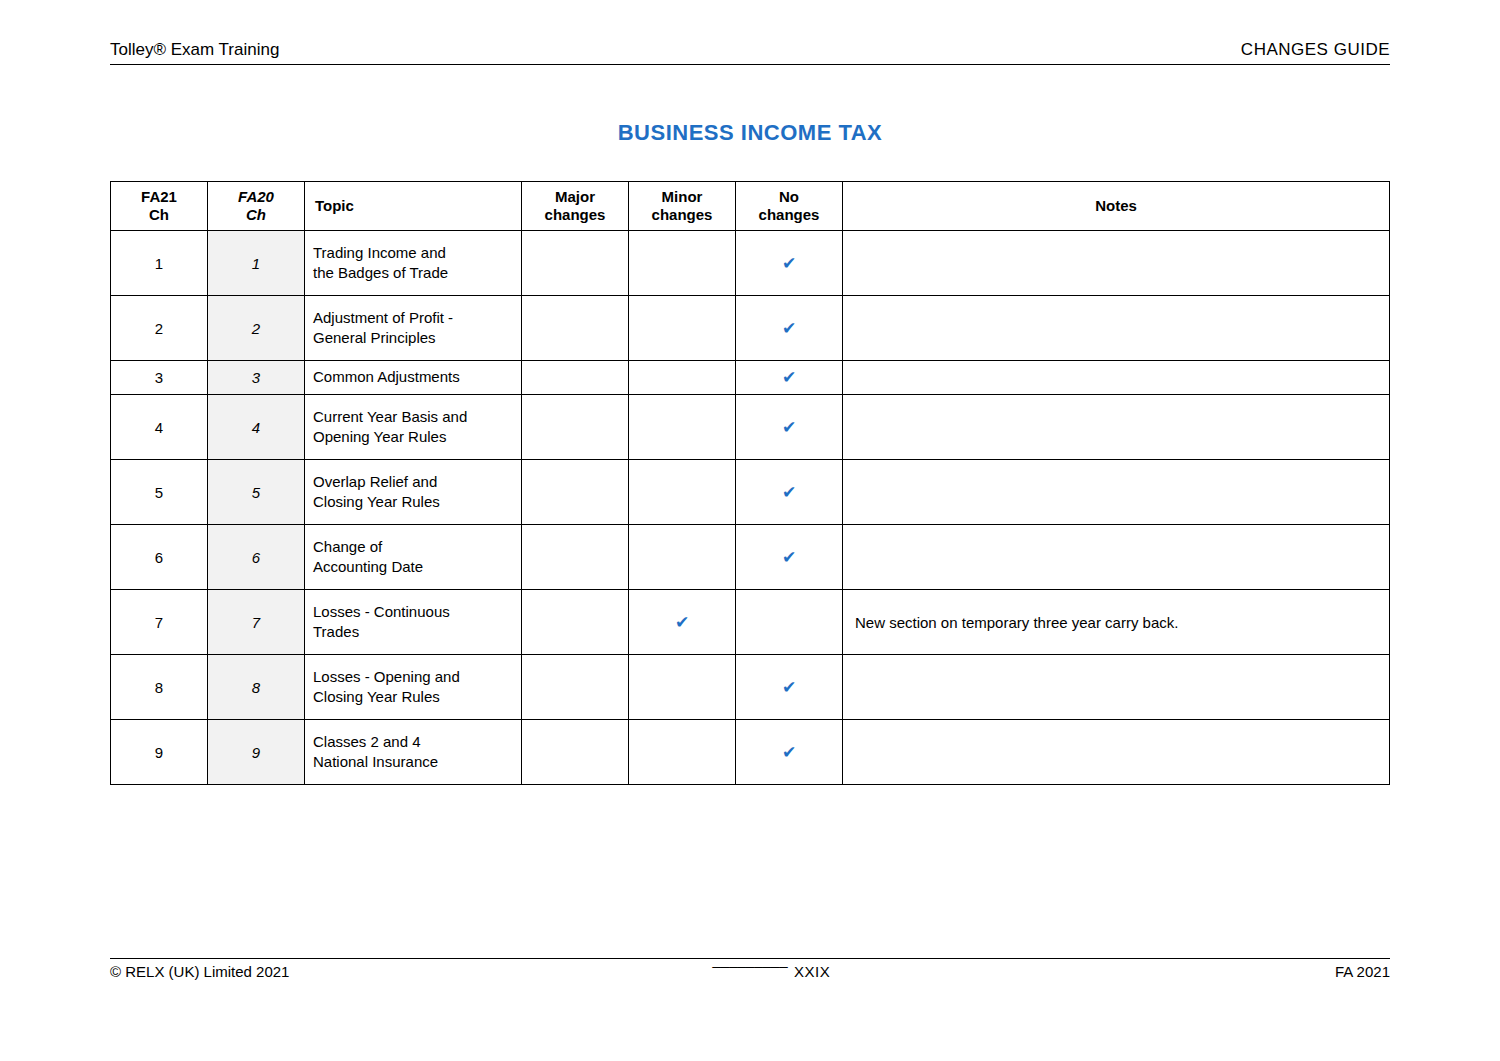Tolley® Exam Training
CHANGES GUIDE
BUSINESS INCOME TAX
| FA21 Ch | FA20 Ch | Topic | Major changes | Minor changes | No changes | Notes |
| --- | --- | --- | --- | --- | --- | --- |
| 1 | 1 | Trading Income and the Badges of Trade | | | ✔ | |
| 2 | 2 | Adjustment of Profit - General Principles | | | ✔ | |
| 3 | 3 | Common Adjustments | | | ✔ | |
| 4 | 4 | Current Year Basis and Opening Year Rules | | | ✔ | |
| 5 | 5 | Overlap Relief and Closing Year Rules | | | ✔ | |
| 6 | 6 | Change of Accounting Date | | | ✔ | |
| 7 | 7 | Losses - Continuous Trades | | ✔ | | New section on temporary three year carry back. |
| 8 | 8 | Losses - Opening and Closing Year Rules | | | ✔ | |
| 9 | 9 | Classes 2 and 4 National Insurance | | | ✔ | |
_________
© RELX (UK) Limited 2021
XXIX
FA 2021